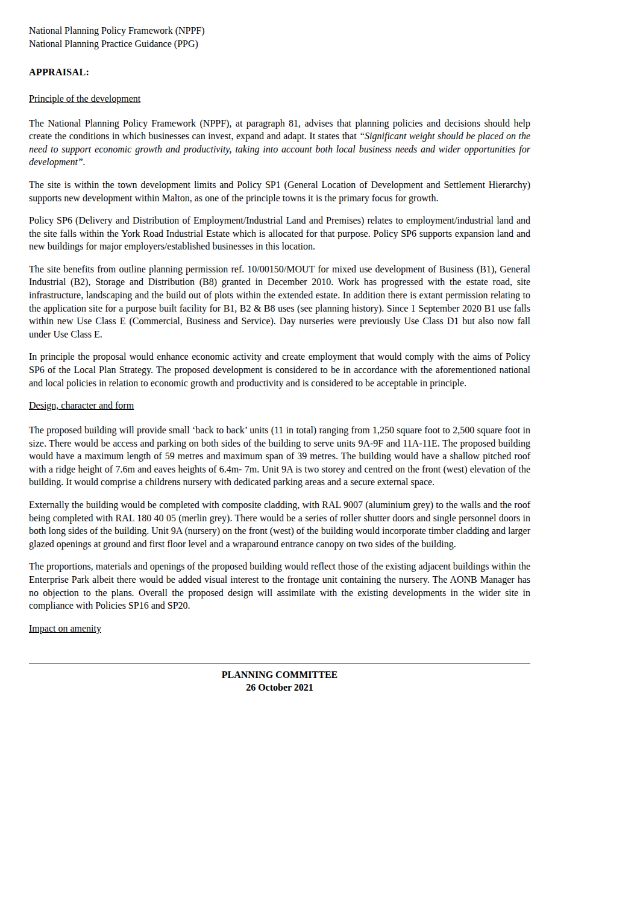National Planning Policy Framework (NPPF)
National Planning Practice Guidance (PPG)
APPRAISAL:
Principle of the development
The National Planning Policy Framework (NPPF), at paragraph 81, advises that planning policies and decisions should help create the conditions in which businesses can invest, expand and adapt. It states that “Significant weight should be placed on the need to support economic growth and productivity, taking into account both local business needs and wider opportunities for development”.
The site is within the town development limits and Policy SP1 (General Location of Development and Settlement Hierarchy) supports new development within Malton, as one of the principle towns it is the primary focus for growth.
Policy SP6 (Delivery and Distribution of Employment/Industrial Land and Premises) relates to employment/industrial land and the site falls within the York Road Industrial Estate which is allocated for that purpose. Policy SP6 supports expansion land and new buildings for major employers/established businesses in this location.
The site benefits from outline planning permission ref. 10/00150/MOUT for mixed use development of Business (B1), General Industrial (B2), Storage and Distribution (B8) granted in December 2010. Work has progressed with the estate road, site infrastructure, landscaping and the build out of plots within the extended estate. In addition there is extant permission relating to the application site for a purpose built facility for B1, B2 & B8 uses (see planning history). Since 1 September 2020 B1 use falls within new Use Class E (Commercial, Business and Service). Day nurseries were previously Use Class D1 but also now fall under Use Class E.
In principle the proposal would enhance economic activity and create employment that would comply with the aims of Policy SP6 of the Local Plan Strategy. The proposed development is considered to be in accordance with the aforementioned national and local policies in relation to economic growth and productivity and is considered to be acceptable in principle.
Design, character and form
The proposed building will provide small ‘back to back’ units (11 in total) ranging from 1,250 square foot to 2,500 square foot in size. There would be access and parking on both sides of the building to serve units 9A-9F and 11A-11E. The proposed building would have a maximum length of 59 metres and maximum span of 39 metres. The building would have a shallow pitched roof with a ridge height of 7.6m and eaves heights of 6.4m- 7m. Unit 9A is two storey and centred on the front (west) elevation of the building. It would comprise a childrens nursery with dedicated parking areas and a secure external space.
Externally the building would be completed with composite cladding, with RAL 9007 (aluminium grey) to the walls and the roof being completed with RAL 180 40 05 (merlin grey). There would be a series of roller shutter doors and single personnel doors in both long sides of the building. Unit 9A (nursery) on the front (west) of the building would incorporate timber cladding and larger glazed openings at ground and first floor level and a wraparound entrance canopy on two sides of the building.
The proportions, materials and openings of the proposed building would reflect those of the existing adjacent buildings within the Enterprise Park albeit there would be added visual interest to the frontage unit containing the nursery. The AONB Manager has no objection to the plans. Overall the proposed design will assimilate with the existing developments in the wider site in compliance with Policies SP16 and SP20.
Impact on amenity
PLANNING COMMITTEE
26 October 2021